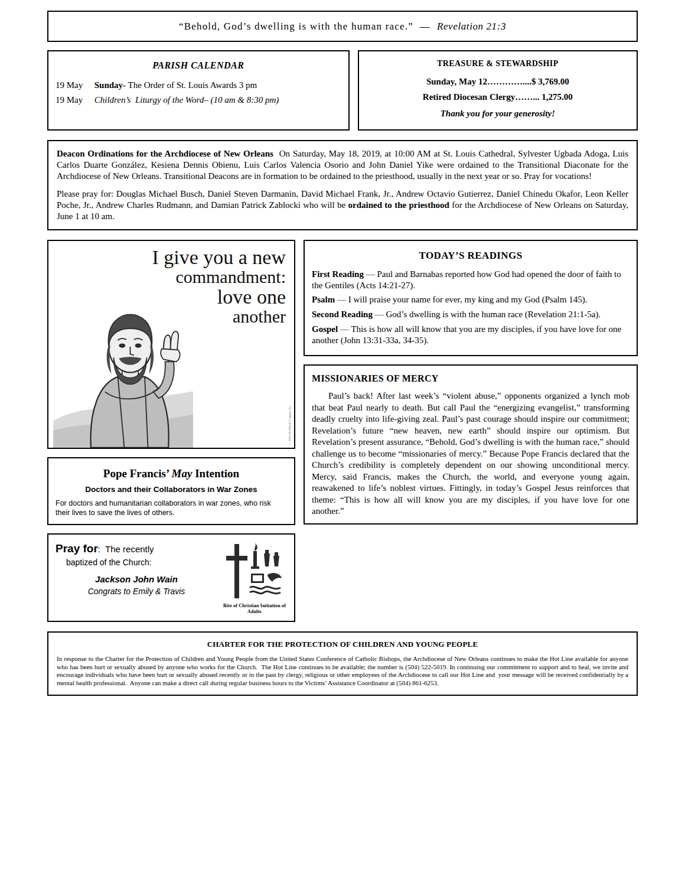“Behold, God’s dwelling is with the human race.” — Revelation 21:3
PARISH CALENDAR
19 May Sunday- The Order of St. Louis Awards 3 pm
19 May Children’s Liturgy of the Word– (10 am & 8:30 pm)
TREASURE & STEWARDSHIP
Sunday, May 12…………....$ 3,769.00
Retired Diocesan Clergy……... 1,275.00
Thank you for your generosity!
Deacon Ordinations for the Archdiocese of New Orleans On Saturday, May 18, 2019, at 10:00 AM at St. Louis Cathedral, Sylvester Ugbada Adoga, Luis Carlos Duarte González, Kesiena Dennis Obienu, Luis Carlos Valencia Osorio and John Daniel Yike were ordained to the Transitional Diaconate for the Archdiocese of New Orleans. Transitional Deacons are in formation to be ordained to the priesthood, usually in the next year or so. Pray for vocations!
Please pray for: Douglas Michael Busch, Daniel Steven Darmanin, David Michael Frank, Jr., Andrew Octavio Gutierrez, Daniel Chinedu Okafor, Leon Keller Poche, Jr., Andrew Charles Rudmann, and Damian Patrick Zablocki who will be ordained to the priesthood for the Archdiocese of New Orleans on Saturday, June 1 at 10 am.
I give you a new
commandment:
love one
another
© 2016 LPi Ritual Company Inc.
Pope Francis’ May Intention
Doctors and their Collaborators in War Zones
For doctors and humanitarian collaborators in war zones, who risk their lives to save the lives of others.
Pray for: The recently
baptized of the Church:
Jackson John Wain
Congrats to Emily & Travis
Rite of Christian Initiation of Adults
TODAY’S READINGS
First Reading — Paul and Barnabas reported how God had opened the door of faith to the Gentiles (Acts 14:21-27).
Psalm — I will praise your name for ever, my king and my God (Psalm 145).
Second Reading — God’s dwelling is with the human race (Revelation 21:1-5a).
Gospel — This is how all will know that you are my disciples, if you have love for one another (John 13:31-33a, 34-35).
MISSIONARIES OF MERCY
Paul’s back! After last week’s “violent abuse,” opponents organized a lynch mob that beat Paul nearly to death. But call Paul the “energizing evangelist,” transforming deadly cruelty into life-giving zeal. Paul’s past courage should inspire our commitment; Revelation’s future “new heaven, new earth” should inspire our optimism. But Revelation’s present assurance, “Behold, God’s dwelling is with the human race,” should challenge us to become “missionaries of mercy.” Because Pope Francis declared that the Church’s credibility is completely dependent on our showing unconditional mercy. Mercy, said Francis, makes the Church, the world, and everyone young again, reawakened to life’s noblest virtues. Fittingly, in today’s Gospel Jesus reinforces that theme: “This is how all will know you are my disciples, if you have love for one another.”
CHARTER FOR THE PROTECTION OF CHILDREN AND YOUNG PEOPLE
In response to the Charter for the Protection of Children and Young People from the United States Conference of Catholic Bishops, the Archdiocese of New Orleans continues to make the Hot Line available for anyone who has been hurt or sexually abused by anyone who works for the Church. The Hot Line continues to be available; the number is (504) 522-5019. In continuing our commitment to support and to heal, we invite and encourage individuals who have been hurt or sexually abused recently or in the past by clergy, religious or other employees of the Archdiocese to call our Hot Line and your message will be received confidentially by a mental health professional. Anyone can make a direct call during regular business hours to the Victims’ Assistance Coordinator at (504) 861-6253.